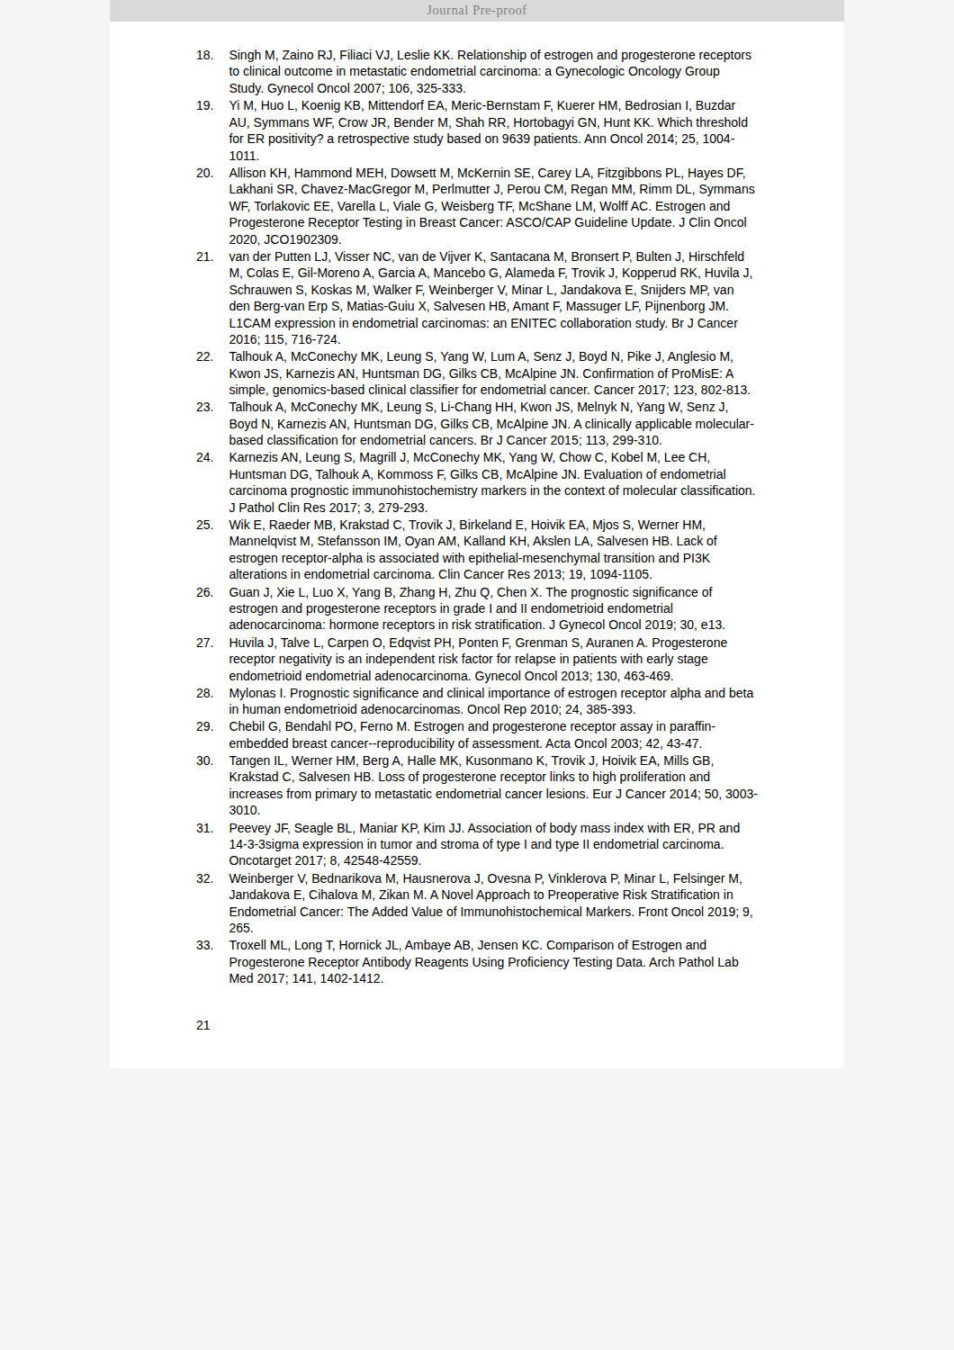Journal Pre-proof
Singh M, Zaino RJ, Filiaci VJ, Leslie KK. Relationship of estrogen and progesterone receptors to clinical outcome in metastatic endometrial carcinoma: a Gynecologic Oncology Group Study. Gynecol Oncol 2007; 106, 325-333.
Yi M, Huo L, Koenig KB, Mittendorf EA, Meric-Bernstam F, Kuerer HM, Bedrosian I, Buzdar AU, Symmans WF, Crow JR, Bender M, Shah RR, Hortobagyi GN, Hunt KK. Which threshold for ER positivity? a retrospective study based on 9639 patients. Ann Oncol 2014; 25, 1004-1011.
Allison KH, Hammond MEH, Dowsett M, McKernin SE, Carey LA, Fitzgibbons PL, Hayes DF, Lakhani SR, Chavez-MacGregor M, Perlmutter J, Perou CM, Regan MM, Rimm DL, Symmans WF, Torlakovic EE, Varella L, Viale G, Weisberg TF, McShane LM, Wolff AC. Estrogen and Progesterone Receptor Testing in Breast Cancer: ASCO/CAP Guideline Update. J Clin Oncol 2020, JCO1902309.
van der Putten LJ, Visser NC, van de Vijver K, Santacana M, Bronsert P, Bulten J, Hirschfeld M, Colas E, Gil-Moreno A, Garcia A, Mancebo G, Alameda F, Trovik J, Kopperud RK, Huvila J, Schrauwen S, Koskas M, Walker F, Weinberger V, Minar L, Jandakova E, Snijders MP, van den Berg-van Erp S, Matias-Guiu X, Salvesen HB, Amant F, Massuger LF, Pijnenborg JM. L1CAM expression in endometrial carcinomas: an ENITEC collaboration study. Br J Cancer 2016; 115, 716-724.
Talhouk A, McConechy MK, Leung S, Yang W, Lum A, Senz J, Boyd N, Pike J, Anglesio M, Kwon JS, Karnezis AN, Huntsman DG, Gilks CB, McAlpine JN. Confirmation of ProMisE: A simple, genomics-based clinical classifier for endometrial cancer. Cancer 2017; 123, 802-813.
Talhouk A, McConechy MK, Leung S, Li-Chang HH, Kwon JS, Melnyk N, Yang W, Senz J, Boyd N, Karnezis AN, Huntsman DG, Gilks CB, McAlpine JN. A clinically applicable molecular-based classification for endometrial cancers. Br J Cancer 2015; 113, 299-310.
Karnezis AN, Leung S, Magrill J, McConechy MK, Yang W, Chow C, Kobel M, Lee CH, Huntsman DG, Talhouk A, Kommoss F, Gilks CB, McAlpine JN. Evaluation of endometrial carcinoma prognostic immunohistochemistry markers in the context of molecular classification. J Pathol Clin Res 2017; 3, 279-293.
Wik E, Raeder MB, Krakstad C, Trovik J, Birkeland E, Hoivik EA, Mjos S, Werner HM, Mannelqvist M, Stefansson IM, Oyan AM, Kalland KH, Akslen LA, Salvesen HB. Lack of estrogen receptor-alpha is associated with epithelial-mesenchymal transition and PI3K alterations in endometrial carcinoma. Clin Cancer Res 2013; 19, 1094-1105.
Guan J, Xie L, Luo X, Yang B, Zhang H, Zhu Q, Chen X. The prognostic significance of estrogen and progesterone receptors in grade I and II endometrioid endometrial adenocarcinoma: hormone receptors in risk stratification. J Gynecol Oncol 2019; 30, e13.
Huvila J, Talve L, Carpen O, Edqvist PH, Ponten F, Grenman S, Auranen A. Progesterone receptor negativity is an independent risk factor for relapse in patients with early stage endometrioid endometrial adenocarcinoma. Gynecol Oncol 2013; 130, 463-469.
Mylonas I. Prognostic significance and clinical importance of estrogen receptor alpha and beta in human endometrioid adenocarcinomas. Oncol Rep 2010; 24, 385-393.
Chebil G, Bendahl PO, Ferno M. Estrogen and progesterone receptor assay in paraffin-embedded breast cancer--reproducibility of assessment. Acta Oncol 2003; 42, 43-47.
Tangen IL, Werner HM, Berg A, Halle MK, Kusonmano K, Trovik J, Hoivik EA, Mills GB, Krakstad C, Salvesen HB. Loss of progesterone receptor links to high proliferation and increases from primary to metastatic endometrial cancer lesions. Eur J Cancer 2014; 50, 3003-3010.
Peevey JF, Seagle BL, Maniar KP, Kim JJ. Association of body mass index with ER, PR and 14-3-3sigma expression in tumor and stroma of type I and type II endometrial carcinoma. Oncotarget 2017; 8, 42548-42559.
Weinberger V, Bednarikova M, Hausnerova J, Ovesna P, Vinklerova P, Minar L, Felsinger M, Jandakova E, Cihalova M, Zikan M. A Novel Approach to Preoperative Risk Stratification in Endometrial Cancer: The Added Value of Immunohistochemical Markers. Front Oncol 2019; 9, 265.
Troxell ML, Long T, Hornick JL, Ambaye AB, Jensen KC. Comparison of Estrogen and Progesterone Receptor Antibody Reagents Using Proficiency Testing Data. Arch Pathol Lab Med 2017; 141, 1402-1412.
21